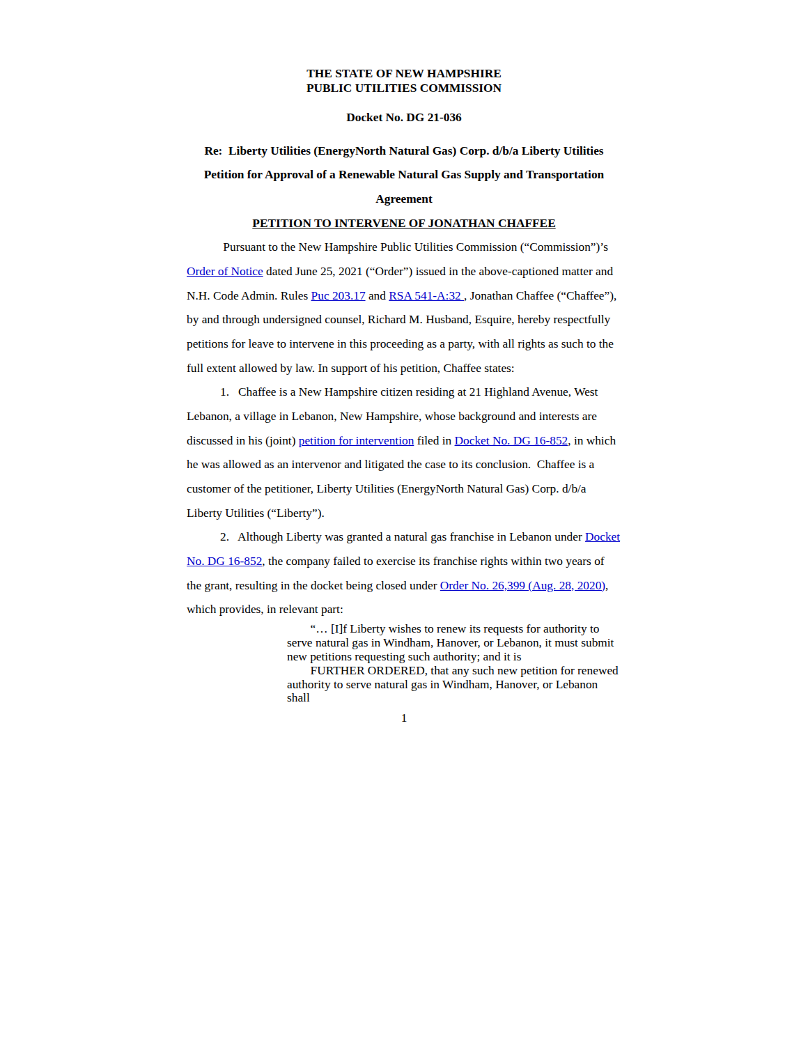THE STATE OF NEW HAMPSHIRE
PUBLIC UTILITIES COMMISSION
Docket No. DG 21-036
Re: Liberty Utilities (EnergyNorth Natural Gas) Corp. d/b/a Liberty Utilities
Petition for Approval of a Renewable Natural Gas Supply and Transportation Agreement
PETITION TO INTERVENE OF JONATHAN CHAFFEE
Pursuant to the New Hampshire Public Utilities Commission (“Commission”)’s Order of Notice dated June 25, 2021 (“Order”) issued in the above-captioned matter and N.H. Code Admin. Rules Puc 203.17 and RSA 541-A:32 , Jonathan Chaffee (“Chaffee”), by and through undersigned counsel, Richard M. Husband, Esquire, hereby respectfully petitions for leave to intervene in this proceeding as a party, with all rights as such to the full extent allowed by law. In support of his petition, Chaffee states:
1. Chaffee is a New Hampshire citizen residing at 21 Highland Avenue, West Lebanon, a village in Lebanon, New Hampshire, whose background and interests are discussed in his (joint) petition for intervention filed in Docket No. DG 16-852, in which he was allowed as an intervenor and litigated the case to its conclusion. Chaffee is a customer of the petitioner, Liberty Utilities (EnergyNorth Natural Gas) Corp. d/b/a Liberty Utilities (“Liberty”).
2. Although Liberty was granted a natural gas franchise in Lebanon under Docket No. DG 16-852, the company failed to exercise its franchise rights within two years of the grant, resulting in the docket being closed under Order No. 26,399 (Aug. 28, 2020), which provides, in relevant part:
“… [I]f Liberty wishes to renew its requests for authority to serve natural gas in Windham, Hanover, or Lebanon, it must submit new petitions requesting such authority; and it is
FURTHER ORDERED, that any such new petition for renewed authority to serve natural gas in Windham, Hanover, or Lebanon shall
1